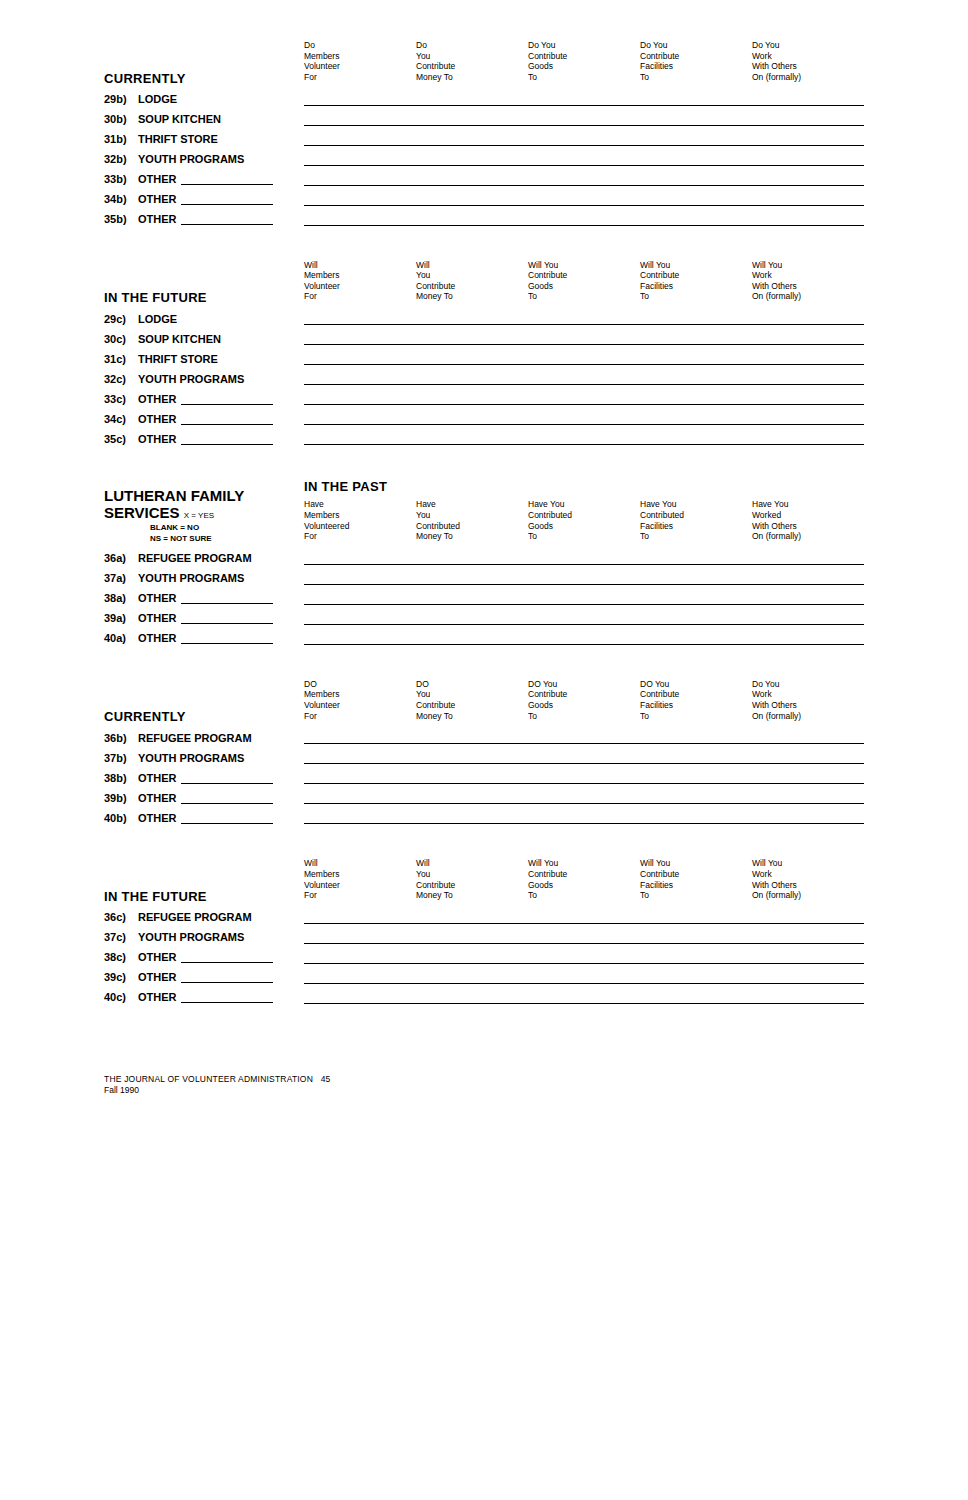| CURRENTLY | Do Members Volunteer For | Do You Contribute Money To | Do You Contribute Goods To | Do You Contribute Facilities To | Do You Work With Others On (formally) |
| 29b) LODGE | | | | | |
| 30b) SOUP KITCHEN | | | | | |
| 31b) THRIFT STORE | | | | | |
| 32b) YOUTH PROGRAMS | | | | | |
| 33b) OTHER | | | | | |
| 34b) OTHER | | | | | |
| 35b) OTHER | | | | | |
| IN THE FUTURE | Will Members Volunteer For | Will You Contribute Money To | Will You Contribute Goods To | Will You Contribute Facilities To | Will You Work With Others On (formally) |
| 29c) LODGE | | | | | |
| 30c) SOUP KITCHEN | | | | | |
| 31c) THRIFT STORE | | | | | |
| 32c) YOUTH PROGRAMS | | | | | |
| 33c) OTHER | | | | | |
| 34c) OTHER | | | | | |
| 35c) OTHER | | | | | |
| LUTHERAN FAMILY SERVICES X = YES BLANK = NO NS = NOT SURE | IN THE PAST Have Members Volunteered For | Have You Contributed Money To | Have You Contributed Goods To | Have You Contributed Facilities To | Have You Worked With Others On (formally) |
| 36a) REFUGEE PROGRAM | | | | | |
| 37a) YOUTH PROGRAMS | | | | | |
| 38a) OTHER | | | | | |
| 39a) OTHER | | | | | |
| 40a) OTHER | | | | | |
| CURRENTLY | DO Members Volunteer For | DO You Contribute Money To | DO You Contribute Goods To | DO You Contribute Facilities To | Do You Work With Others On (formally) |
| 36b) REFUGEE PROGRAM | | | | | |
| 37b) YOUTH PROGRAMS | | | | | |
| 38b) OTHER | | | | | |
| 39b) OTHER | | | | | |
| 40b) OTHER | | | | | |
| IN THE FUTURE | Will Members Volunteer For | Will You Contribute Money To | Will You Contribute Goods To | Will You Contribute Facilities To | Will You Work With Others On (formally) |
| 36c) REFUGEE PROGRAM | | | | | |
| 37c) YOUTH PROGRAMS | | | | | |
| 38c) OTHER | | | | | |
| 39c) OTHER | | | | | |
| 40c) OTHER | | | | | |
THE JOURNAL OF VOLUNTEER ADMINISTRATION 45
Fall 1990